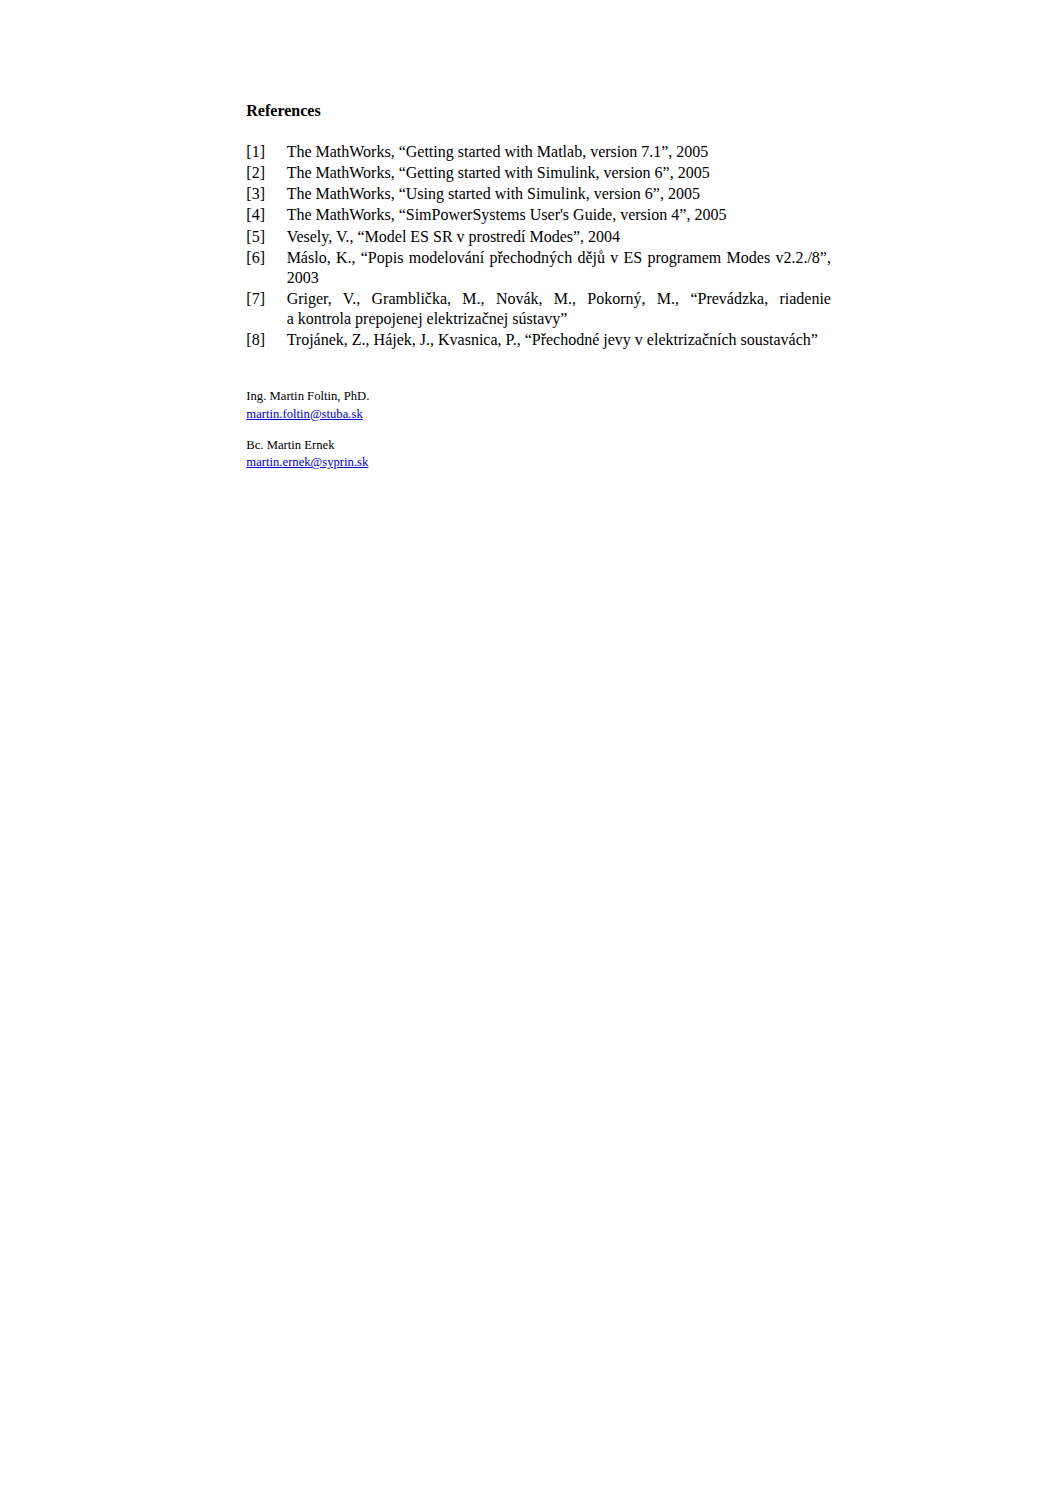References
| [1] | The MathWorks, “Getting started with Matlab, version 7.1”, 2005 |
| [2] | The MathWorks, “Getting started with Simulink, version 6”, 2005 |
| [3] | The MathWorks, “Using started with Simulink, version 6”, 2005 |
| [4] | The MathWorks, “SimPowerSystems User's Guide, version 4”, 2005 |
| [5] | Vesely, V., “Model ES SR v prostredí Modes”, 2004 |
| [6] | Máslo, K., “Popis modelování přechodných dějů v ES programem Modes v2.2./8”, 2003 |
| [7] | Griger, V., Gramblička, M., Novák, M., Pokorný, M., “Prevádzka, riadenie a kontrola prepojenej elektrizačnej sústavy” |
| [8] | Trojánek, Z., Hájek, J., Kvasnica, P., “Přechodné jevy v elektrizačních soustavách” |
Ing. Martin Foltin, PhD.
martin.foltin@stuba.sk
Bc. Martin Ernek
martin.ernek@syprin.sk